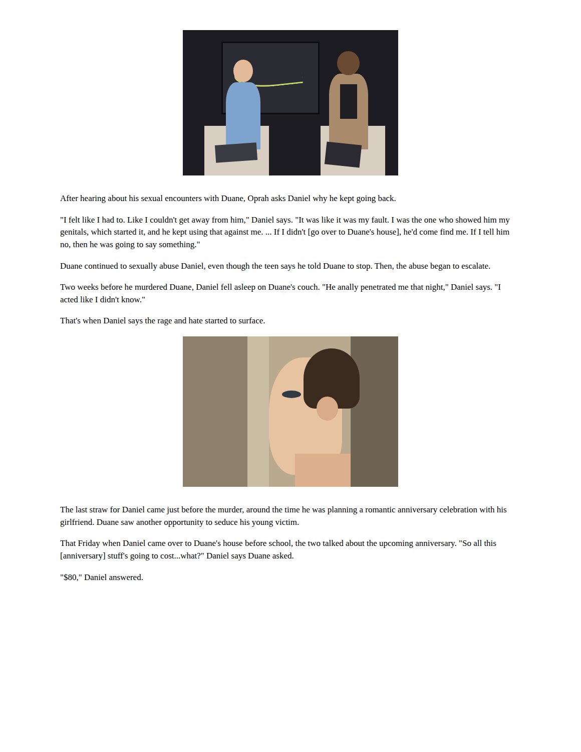After hearing about his sexual encounters with Duane, Oprah asks Daniel why he kept going back.
"I felt like I had to. Like I couldn't get away from him," Daniel says. "It was like it was my fault. I was the one who showed him my genitals, which started it, and he kept using that against me. ... If I didn't [go over to Duane's house], he'd come find me. If I tell him no, then he was going to say something."
Duane continued to sexually abuse Daniel, even though the teen says he told Duane to stop. Then, the abuse began to escalate.
Two weeks before he murdered Duane, Daniel fell asleep on Duane's couch. "He anally penetrated me that night," Daniel says. "I acted like I didn't know."
That's when Daniel says the rage and hate started to surface.
The last straw for Daniel came just before the murder, around the time he was planning a romantic anniversary celebration with his girlfriend. Duane saw another opportunity to seduce his young victim.
That Friday when Daniel came over to Duane's house before school, the two talked about the upcoming anniversary. "So all this [anniversary] stuff's going to cost...what?" Daniel says Duane asked.
"$80," Daniel answered.